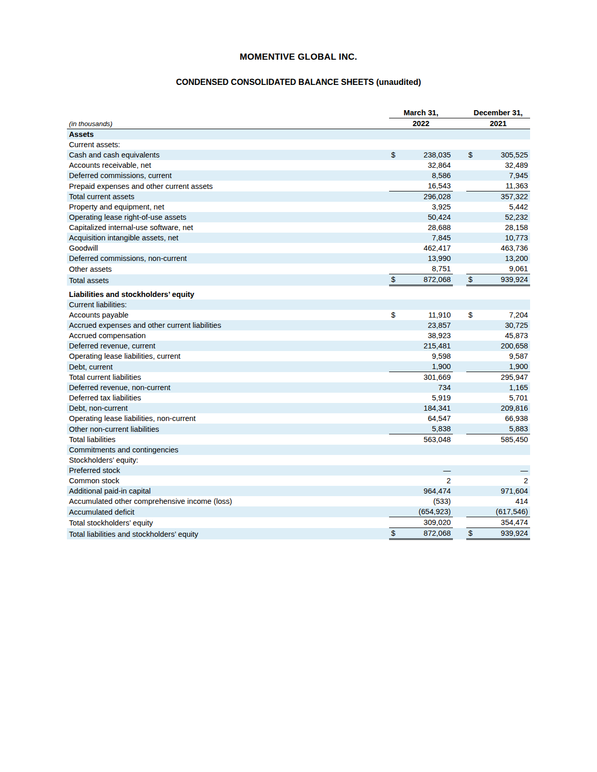MOMENTIVE GLOBAL INC.
CONDENSED CONSOLIDATED BALANCE SHEETS (unaudited)
| | March 31, | | December 31, |
| --- | --- | --- | --- |
| (in thousands) | 2022 | | 2021 |
| Assets | | | | | |
| Current assets: | | | | | |
| Cash and cash equivalents | $ | 238,035 | | $ | 305,525 |
| Accounts receivable, net | | 32,864 | | | 32,489 |
| Deferred commissions, current | | 8,586 | | | 7,945 |
| Prepaid expenses and other current assets | | 16,543 | | | 11,363 |
| Total current assets | | 296,028 | | | 357,322 |
| Property and equipment, net | | 3,925 | | | 5,442 |
| Operating lease right-of-use assets | | 50,424 | | | 52,232 |
| Capitalized internal-use software, net | | 28,688 | | | 28,158 |
| Acquisition intangible assets, net | | 7,845 | | | 10,773 |
| Goodwill | | 462,417 | | | 463,736 |
| Deferred commissions, non-current | | 13,990 | | | 13,200 |
| Other assets | | 8,751 | | | 9,061 |
| Total assets | $ | 872,068 | | $ | 939,924 |
| Liabilities and stockholders’ equity | | | | | |
| Current liabilities: | | | | | |
| Accounts payable | $ | 11,910 | | $ | 7,204 |
| Accrued expenses and other current liabilities | | 23,857 | | | 30,725 |
| Accrued compensation | | 38,923 | | | 45,873 |
| Deferred revenue, current | | 215,481 | | | 200,658 |
| Operating lease liabilities, current | | 9,598 | | | 9,587 |
| Debt, current | | 1,900 | | | 1,900 |
| Total current liabilities | | 301,669 | | | 295,947 |
| Deferred revenue, non-current | | 734 | | | 1,165 |
| Deferred tax liabilities | | 5,919 | | | 5,701 |
| Debt, non-current | | 184,341 | | | 209,816 |
| Operating lease liabilities, non-current | | 64,547 | | | 66,938 |
| Other non-current liabilities | | 5,838 | | | 5,883 |
| Total liabilities | | 563,048 | | | 585,450 |
| Commitments and contingencies | | | | | |
| Stockholders’ equity: | | | | | |
| Preferred stock | | — | | | — |
| Common stock | | 2 | | | 2 |
| Additional paid-in capital | | 964,474 | | | 971,604 |
| Accumulated other comprehensive income (loss) | | (533) | | | 414 |
| Accumulated deficit | | (654,923) | | | (617,546) |
| Total stockholders’ equity | | 309,020 | | | 354,474 |
| Total liabilities and stockholders’ equity | $ | 872,068 | | $ | 939,924 |